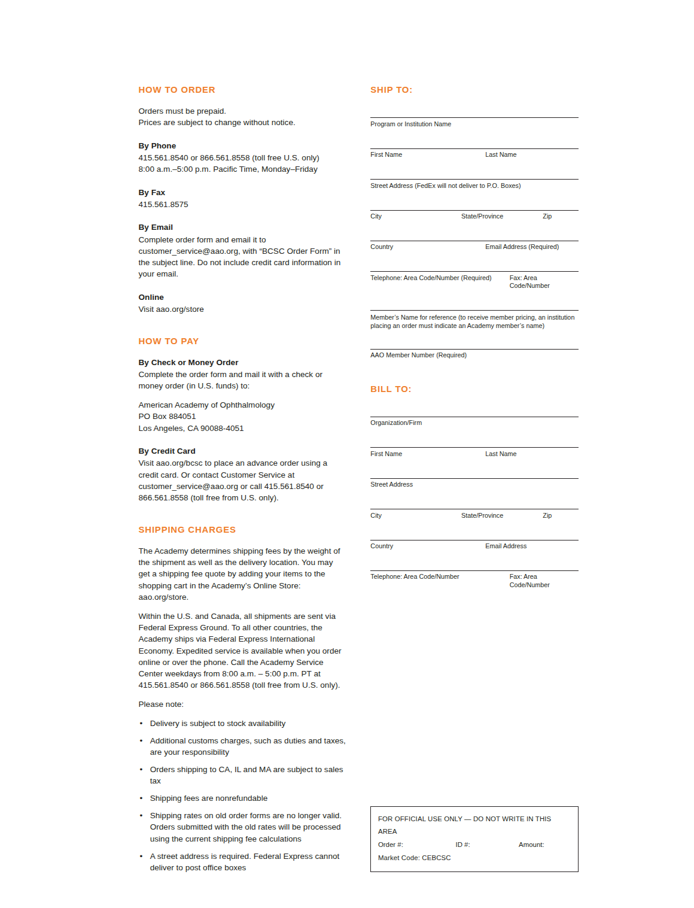How to Order
Orders must be prepaid.
Prices are subject to change without notice.
By Phone
415.561.8540 or 866.561.8558 (toll free U.S. only)
8:00 a.m.–5:00 p.m. Pacific Time, Monday–Friday
By Fax
415.561.8575
By Email
Complete order form and email it to customer_service@aao.org, with “BCSC Order Form” in the subject line. Do not include credit card information in your email.
Online
Visit aao.org/store
How to Pay
By Check or Money Order
Complete the order form and mail it with a check or money order (in U.S. funds) to:
American Academy of Ophthalmology
PO Box 884051
Los Angeles, CA 90088-4051
By Credit Card
Visit aao.org/bcsc to place an advance order using a credit card. Or contact Customer Service at customer_service@aao.org or call 415.561.8540 or 866.561.8558 (toll free from U.S. only).
Shipping Charges
The Academy determines shipping fees by the weight of the shipment as well as the delivery location. You may get a shipping fee quote by adding your items to the shopping cart in the Academy’s Online Store: aao.org/store.
Within the U.S. and Canada, all shipments are sent via Federal Express Ground. To all other countries, the Academy ships via Federal Express International Economy. Expedited service is available when you order online or over the phone. Call the Academy Service Center weekdays from 8:00 a.m. – 5:00 p.m. PT at 415.561.8540 or 866.561.8558 (toll free from U.S. only).
Please note:
Delivery is subject to stock availability
Additional customs charges, such as duties and taxes, are your responsibility
Orders shipping to CA, IL and MA are subject to sales tax
Shipping fees are nonrefundable
Shipping rates on old order forms are no longer valid. Orders submitted with the old rates will be processed using the current shipping fee calculations
A street address is required. Federal Express cannot deliver to post office boxes
Ship To:
Program or Institution Name
First Name Last Name
Street Address (FedEx will not deliver to P.O. Boxes)
City State/Province Zip
Country Email Address (Required)
Telephone: Area Code/Number (Required) Fax: Area Code/Number
Member’s Name for reference (to receive member pricing, an institution placing an order must indicate an Academy member’s name)
AAO Member Number (Required)
Bill To:
Organization/Firm
First Name Last Name
Street Address
City State/Province Zip
Country Email Address
Telephone: Area Code/Number Fax: Area Code/Number
FOR OFFICIAL USE ONLY — DO NOT WRITE IN THIS AREA
Order #: ID #: Amount:
Market Code: CEBCSC